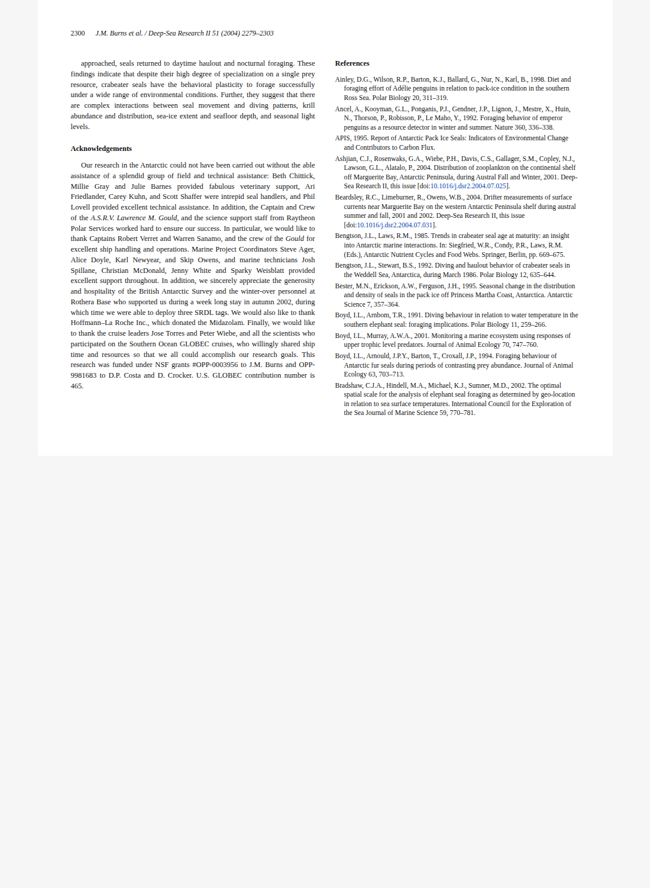2300 J.M. Burns et al. / Deep-Sea Research II 51 (2004) 2279–2303
approached, seals returned to daytime haulout and nocturnal foraging. These findings indicate that despite their high degree of specialization on a single prey resource, crabeater seals have the behavioral plasticity to forage successfully under a wide range of environmental conditions. Further, they suggest that there are complex interactions between seal movement and diving patterns, krill abundance and distribution, sea-ice extent and seafloor depth, and seasonal light levels.
Acknowledgements
Our research in the Antarctic could not have been carried out without the able assistance of a splendid group of field and technical assistance: Beth Chittick, Millie Gray and Julie Barnes provided fabulous veterinary support, Ari Friedlander, Carey Kuhn, and Scott Shaffer were intrepid seal handlers, and Phil Lovell provided excellent technical assistance. In addition, the Captain and Crew of the A.S.R.V. Lawrence M. Gould, and the science support staff from Raytheon Polar Services worked hard to ensure our success. In particular, we would like to thank Captains Robert Verret and Warren Sanamo, and the crew of the Gould for excellent ship handling and operations. Marine Project Coordinators Steve Ager, Alice Doyle, Karl Newyear, and Skip Owens, and marine technicians Josh Spillane, Christian McDonald, Jenny White and Sparky Weisblatt provided excellent support throughout. In addition, we sincerely appreciate the generosity and hospitality of the British Antarctic Survey and the winter-over personnel at Rothera Base who supported us during a week long stay in autumn 2002, during which time we were able to deploy three SRDL tags. We would also like to thank Hoffmann–La Roche Inc., which donated the Midazolam. Finally, we would like to thank the cruise leaders Jose Torres and Peter Wiebe, and all the scientists who participated on the Southern Ocean GLOBEC cruises, who willingly shared ship time and resources so that we all could accomplish our research goals. This research was funded under NSF grants #OPP-0003956 to J.M. Burns and OPP-9981683 to D.P. Costa and D. Crocker. U.S. GLOBEC contribution number is 465.
References
Ainley, D.G., Wilson, R.P., Barton, K.J., Ballard, G., Nur, N., Karl, B., 1998. Diet and foraging effort of Adélie penguins in relation to pack-ice condition in the southern Ross Sea. Polar Biology 20, 311–319.
Ancel, A., Kooyman, G.L., Ponganis, P.J., Gendner, J.P., Lignon, J., Mestre, X., Huin, N., Thorson, P., Robisson, P., Le Maho, Y., 1992. Foraging behavior of emperor penguins as a resource detector in winter and summer. Nature 360, 336–338.
APIS, 1995. Report of Antarctic Pack Ice Seals: Indicators of Environmental Change and Contributors to Carbon Flux.
Ashjian, C.J., Rosenwaks, G.A., Wiebe, P.H., Davis, C.S., Gallager, S.M., Copley, N.J., Lawson, G.L., Alatalo, P., 2004. Distribution of zooplankton on the continental shelf off Marguerite Bay, Antarctic Peninsula, during Austral Fall and Winter, 2001. Deep-Sea Research II, this issue [doi:10.1016/j.dsr2.2004.07.025].
Beardsley, R.C., Limeburner, R., Owens, W.B., 2004. Drifter measurements of surface currents near Marguerite Bay on the western Antarctic Peninsula shelf during austral summer and fall, 2001 and 2002. Deep-Sea Research II, this issue [doi:10.1016/j.dsr2.2004.07.031].
Bengtson, J.L., Laws, R.M., 1985. Trends in crabeater seal age at maturity: an insight into Antarctic marine interactions. In: Siegfried, W.R., Condy, P.R., Laws, R.M. (Eds.), Antarctic Nutrient Cycles and Food Webs. Springer, Berlin, pp. 669–675.
Bengtson, J.L., Stewart, B.S., 1992. Diving and haulout behavior of crabeater seals in the Weddell Sea, Antarctica, during March 1986. Polar Biology 12, 635–644.
Bester, M.N., Erickson, A.W., Ferguson, J.H., 1995. Seasonal change in the distribution and density of seals in the pack ice off Princess Martha Coast, Antarctica. Antarctic Science 7, 357–364.
Boyd, I.L., Arnbom, T.R., 1991. Diving behaviour in relation to water temperature in the southern elephant seal: foraging implications. Polar Biology 11, 259–266.
Boyd, I.L., Murray, A.W.A., 2001. Monitoring a marine ecosystem using responses of upper trophic level predators. Journal of Animal Ecology 70, 747–760.
Boyd, I.L., Arnould, J.P.Y., Barton, T., Croxall, J.P., 1994. Foraging behaviour of Antarctic fur seals during periods of contrasting prey abundance. Journal of Animal Ecology 63, 703–713.
Bradshaw, C.J.A., Hindell, M.A., Michael, K.J., Sumner, M.D., 2002. The optimal spatial scale for the analysis of elephant seal foraging as determined by geo-location in relation to sea surface temperatures. International Council for the Exploration of the Sea Journal of Marine Science 59, 770–781.